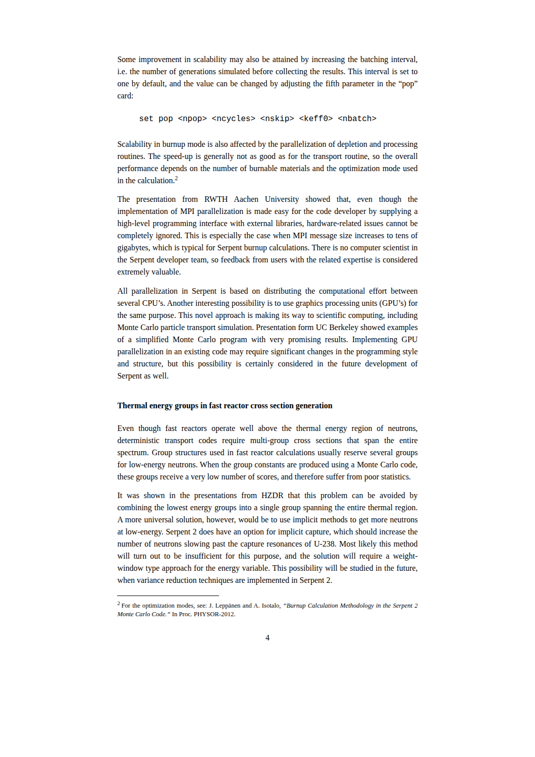Some improvement in scalability may also be attained by increasing the batching interval, i.e. the number of generations simulated before collecting the results. This interval is set to one by default, and the value can be changed by adjusting the fifth parameter in the “pop” card:
set pop <npop> <ncycles> <nskip> <keff0> <nbatch>
Scalability in burnup mode is also affected by the parallelization of depletion and processing routines. The speed-up is generally not as good as for the transport routine, so the overall performance depends on the number of burnable materials and the optimization mode used in the calculation.2
The presentation from RWTH Aachen University showed that, even though the implementation of MPI parallelization is made easy for the code developer by supplying a high-level programming interface with external libraries, hardware-related issues cannot be completely ignored. This is especially the case when MPI message size increases to tens of gigabytes, which is typical for Serpent burnup calculations. There is no computer scientist in the Serpent developer team, so feedback from users with the related expertise is considered extremely valuable.
All parallelization in Serpent is based on distributing the computational effort between several CPU’s. Another interesting possibility is to use graphics processing units (GPU’s) for the same purpose. This novel approach is making its way to scientific computing, including Monte Carlo particle transport simulation. Presentation form UC Berkeley showed examples of a simplified Monte Carlo program with very promising results. Implementing GPU parallelization in an existing code may require significant changes in the programming style and structure, but this possibility is certainly considered in the future development of Serpent as well.
Thermal energy groups in fast reactor cross section generation
Even though fast reactors operate well above the thermal energy region of neutrons, deterministic transport codes require multi-group cross sections that span the entire spectrum. Group structures used in fast reactor calculations usually reserve several groups for low-energy neutrons. When the group constants are produced using a Monte Carlo code, these groups receive a very low number of scores, and therefore suffer from poor statistics.
It was shown in the presentations from HZDR that this problem can be avoided by combining the lowest energy groups into a single group spanning the entire thermal region. A more universal solution, however, would be to use implicit methods to get more neutrons at low-energy. Serpent 2 does have an option for implicit capture, which should increase the number of neutrons slowing past the capture resonances of U-238. Most likely this method will turn out to be insufficient for this purpose, and the solution will require a weight-window type approach for the energy variable. This possibility will be studied in the future, when variance reduction techniques are implemented in Serpent 2.
2 For the optimization modes, see: J. Leppänen and A. Isotalo, “Burnup Calculation Methodology in the Serpent 2 Monte Carlo Code.” In Proc. PHYSOR-2012.
4